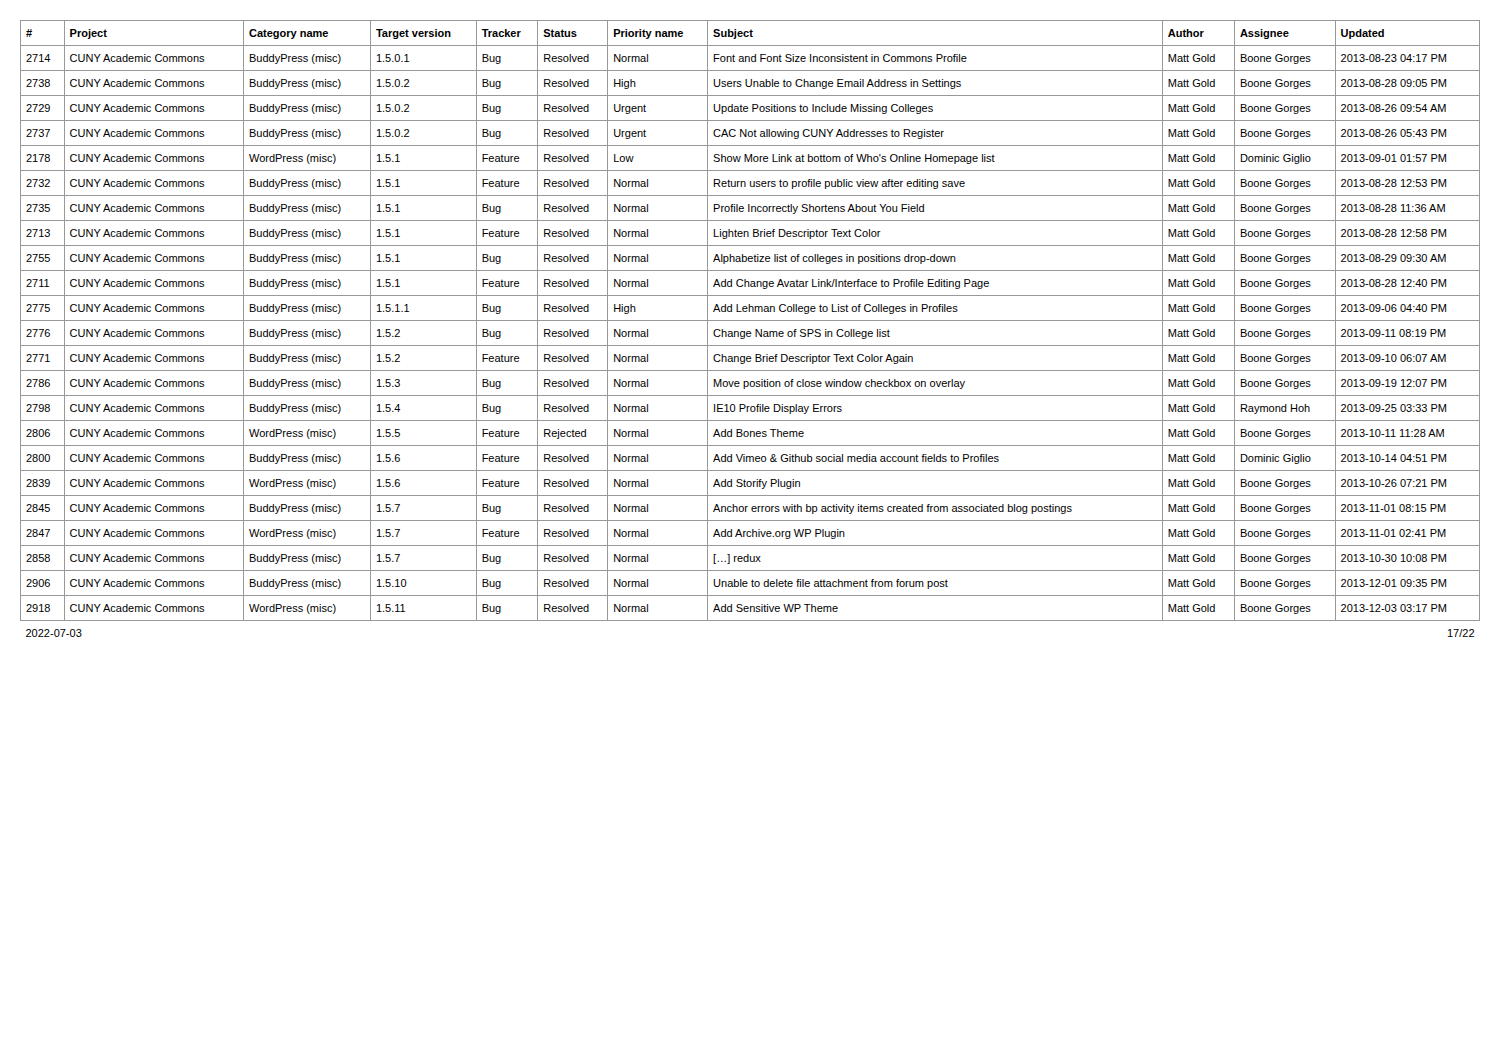| # | Project | Category name | Target version | Tracker | Status | Priority name | Subject | Author | Assignee | Updated |
| --- | --- | --- | --- | --- | --- | --- | --- | --- | --- | --- |
| 2714 | CUNY Academic Commons | BuddyPress (misc) | 1.5.0.1 | Bug | Resolved | Normal | Font and Font Size Inconsistent in Commons Profile | Matt Gold | Boone Gorges | 2013-08-23 04:17 PM |
| 2738 | CUNY Academic Commons | BuddyPress (misc) | 1.5.0.2 | Bug | Resolved | High | Users Unable to Change Email Address in Settings | Matt Gold | Boone Gorges | 2013-08-28 09:05 PM |
| 2729 | CUNY Academic Commons | BuddyPress (misc) | 1.5.0.2 | Bug | Resolved | Urgent | Update Positions to Include Missing Colleges | Matt Gold | Boone Gorges | 2013-08-26 09:54 AM |
| 2737 | CUNY Academic Commons | BuddyPress (misc) | 1.5.0.2 | Bug | Resolved | Urgent | CAC Not allowing CUNY Addresses to Register | Matt Gold | Boone Gorges | 2013-08-26 05:43 PM |
| 2178 | CUNY Academic Commons | WordPress (misc) | 1.5.1 | Feature | Resolved | Low | Show More Link at bottom of Who's Online Homepage list | Matt Gold | Dominic Giglio | 2013-09-01 01:57 PM |
| 2732 | CUNY Academic Commons | BuddyPress (misc) | 1.5.1 | Feature | Resolved | Normal | Return users to profile public view after editing save | Matt Gold | Boone Gorges | 2013-08-28 12:53 PM |
| 2735 | CUNY Academic Commons | BuddyPress (misc) | 1.5.1 | Bug | Resolved | Normal | Profile Incorrectly Shortens About You Field | Matt Gold | Boone Gorges | 2013-08-28 11:36 AM |
| 2713 | CUNY Academic Commons | BuddyPress (misc) | 1.5.1 | Feature | Resolved | Normal | Lighten Brief Descriptor Text Color | Matt Gold | Boone Gorges | 2013-08-28 12:58 PM |
| 2755 | CUNY Academic Commons | BuddyPress (misc) | 1.5.1 | Bug | Resolved | Normal | Alphabetize list of colleges in positions drop-down | Matt Gold | Boone Gorges | 2013-08-29 09:30 AM |
| 2711 | CUNY Academic Commons | BuddyPress (misc) | 1.5.1 | Feature | Resolved | Normal | Add Change Avatar Link/Interface to Profile Editing Page | Matt Gold | Boone Gorges | 2013-08-28 12:40 PM |
| 2775 | CUNY Academic Commons | BuddyPress (misc) | 1.5.1.1 | Bug | Resolved | High | Add Lehman College to List of Colleges in Profiles | Matt Gold | Boone Gorges | 2013-09-06 04:40 PM |
| 2776 | CUNY Academic Commons | BuddyPress (misc) | 1.5.2 | Bug | Resolved | Normal | Change Name of SPS in College list | Matt Gold | Boone Gorges | 2013-09-11 08:19 PM |
| 2771 | CUNY Academic Commons | BuddyPress (misc) | 1.5.2 | Feature | Resolved | Normal | Change Brief Descriptor Text Color Again | Matt Gold | Boone Gorges | 2013-09-10 06:07 AM |
| 2786 | CUNY Academic Commons | BuddyPress (misc) | 1.5.3 | Bug | Resolved | Normal | Move position of close window checkbox on overlay | Matt Gold | Boone Gorges | 2013-09-19 12:07 PM |
| 2798 | CUNY Academic Commons | BuddyPress (misc) | 1.5.4 | Bug | Resolved | Normal | IE10 Profile Display Errors | Matt Gold | Raymond Hoh | 2013-09-25 03:33 PM |
| 2806 | CUNY Academic Commons | WordPress (misc) | 1.5.5 | Feature | Rejected | Normal | Add Bones Theme | Matt Gold | Boone Gorges | 2013-10-11 11:28 AM |
| 2800 | CUNY Academic Commons | BuddyPress (misc) | 1.5.6 | Feature | Resolved | Normal | Add Vimeo & Github social media account fields to Profiles | Matt Gold | Dominic Giglio | 2013-10-14 04:51 PM |
| 2839 | CUNY Academic Commons | WordPress (misc) | 1.5.6 | Feature | Resolved | Normal | Add Storify Plugin | Matt Gold | Boone Gorges | 2013-10-26 07:21 PM |
| 2845 | CUNY Academic Commons | BuddyPress (misc) | 1.5.7 | Bug | Resolved | Normal | Anchor errors with bp activity items created from associated blog postings | Matt Gold | Boone Gorges | 2013-11-01 08:15 PM |
| 2847 | CUNY Academic Commons | WordPress (misc) | 1.5.7 | Feature | Resolved | Normal | Add Archive.org WP Plugin | Matt Gold | Boone Gorges | 2013-11-01 02:41 PM |
| 2858 | CUNY Academic Commons | BuddyPress (misc) | 1.5.7 | Bug | Resolved | Normal | […] redux | Matt Gold | Boone Gorges | 2013-10-30 10:08 PM |
| 2906 | CUNY Academic Commons | BuddyPress (misc) | 1.5.10 | Bug | Resolved | Normal | Unable to delete file attachment from forum post | Matt Gold | Boone Gorges | 2013-12-01 09:35 PM |
| 2918 | CUNY Academic Commons | WordPress (misc) | 1.5.11 | Bug | Resolved | Normal | Add Sensitive WP Theme | Matt Gold | Boone Gorges | 2013-12-03 03:17 PM |
| 2022-07-03 | 17/22 |